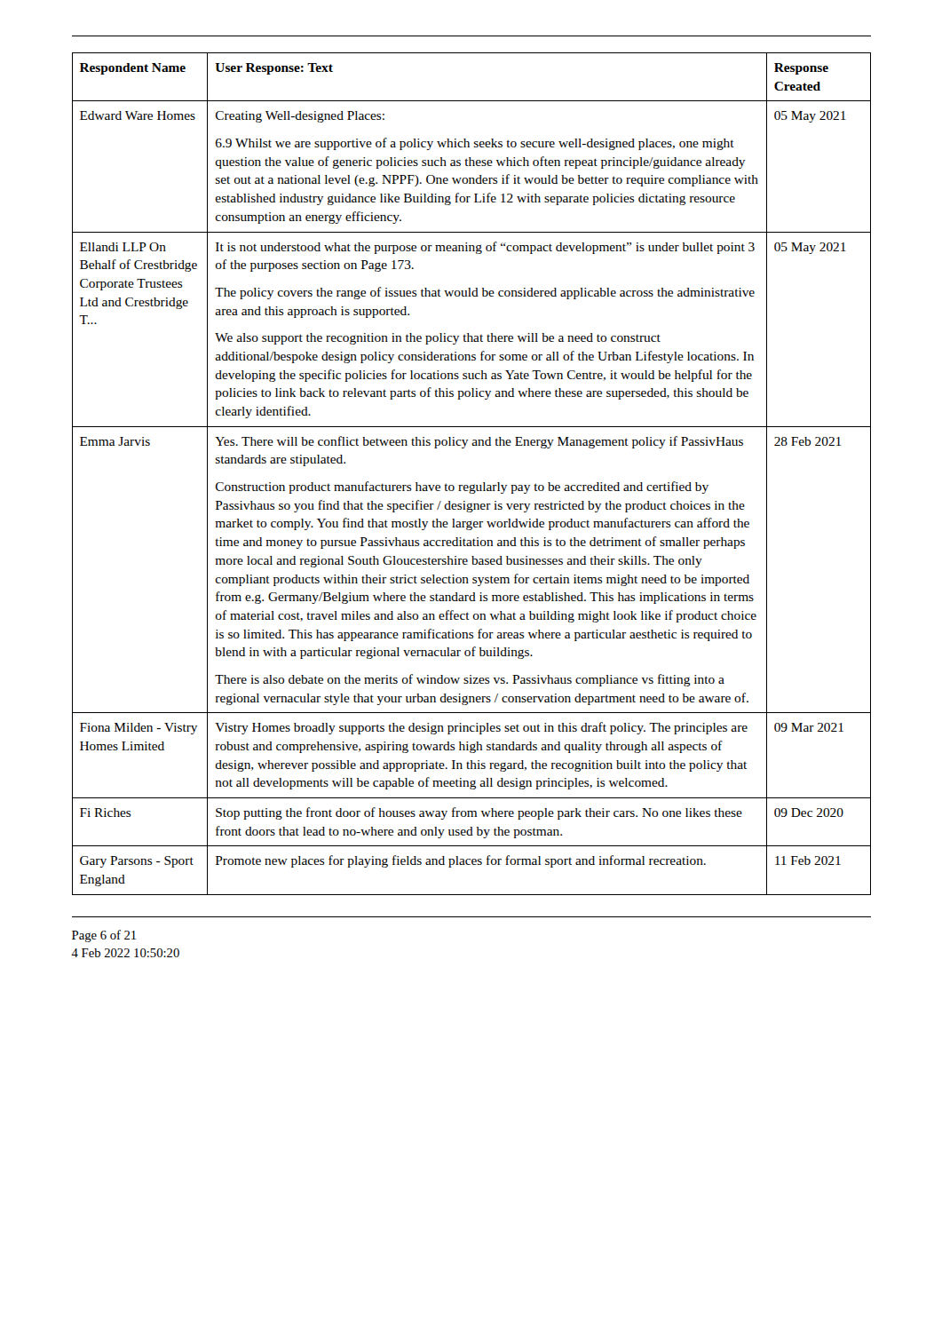| Respondent Name | User Response: Text | Response Created |
| --- | --- | --- |
| Edward Ware Homes | Creating Well-designed Places: 6.9 Whilst we are supportive of a policy which seeks to secure well-designed places, one might question the value of generic policies such as these which often repeat principle/guidance already set out at a national level (e.g. NPPF). One wonders if it would be better to require compliance with established industry guidance like Building for Life 12 with separate policies dictating resource consumption an energy efficiency. | 05 May 2021 |
| Ellandi LLP On Behalf of Crestbridge Corporate Trustees Ltd and Crestbridge T... | It is not understood what the purpose or meaning of “compact development” is under bullet point 3 of the purposes section on Page 173. The policy covers the range of issues that would be considered applicable across the administrative area and this approach is supported. We also support the recognition in the policy that there will be a need to construct additional/bespoke design policy considerations for some or all of the Urban Lifestyle locations. In developing the specific policies for locations such as Yate Town Centre, it would be helpful for the policies to link back to relevant parts of this policy and where these are superseded, this should be clearly identified. | 05 May 2021 |
| Emma Jarvis | Yes. There will be conflict between this policy and the Energy Management policy if PassivHaus standards are stipulated. Construction product manufacturers have to regularly pay to be accredited and certified by Passivhaus so you find that the specifier / designer is very restricted by the product choices in the market to comply. You find that mostly the larger worldwide product manufacturers can afford the time and money to pursue Passivhaus accreditation and this is to the detriment of smaller perhaps more local and regional South Gloucestershire based businesses and their skills. The only compliant products within their strict selection system for certain items might need to be imported from e.g. Germany/Belgium where the standard is more established. This has implications in terms of material cost, travel miles and also an effect on what a building might look like if product choice is so limited. This has appearance ramifications for areas where a particular aesthetic is required to blend in with a particular regional vernacular of buildings. There is also debate on the merits of window sizes vs. Passivhaus compliance vs fitting into a regional vernacular style that your urban designers / conservation department need to be aware of. | 28 Feb 2021 |
| Fiona Milden - Vistry Homes Limited | Vistry Homes broadly supports the design principles set out in this draft policy. The principles are robust and comprehensive, aspiring towards high standards and quality through all aspects of design, wherever possible and appropriate. In this regard, the recognition built into the policy that not all developments will be capable of meeting all design principles, is welcomed. | 09 Mar 2021 |
| Fi Riches | Stop putting the front door of houses away from where people park their cars. No one likes these front doors that lead to no-where and only used by the postman. | 09 Dec 2020 |
| Gary Parsons - Sport England | Promote new places for playing fields and places for formal sport and informal recreation. | 11 Feb 2021 |
Page 6 of 21
4 Feb 2022 10:50:20